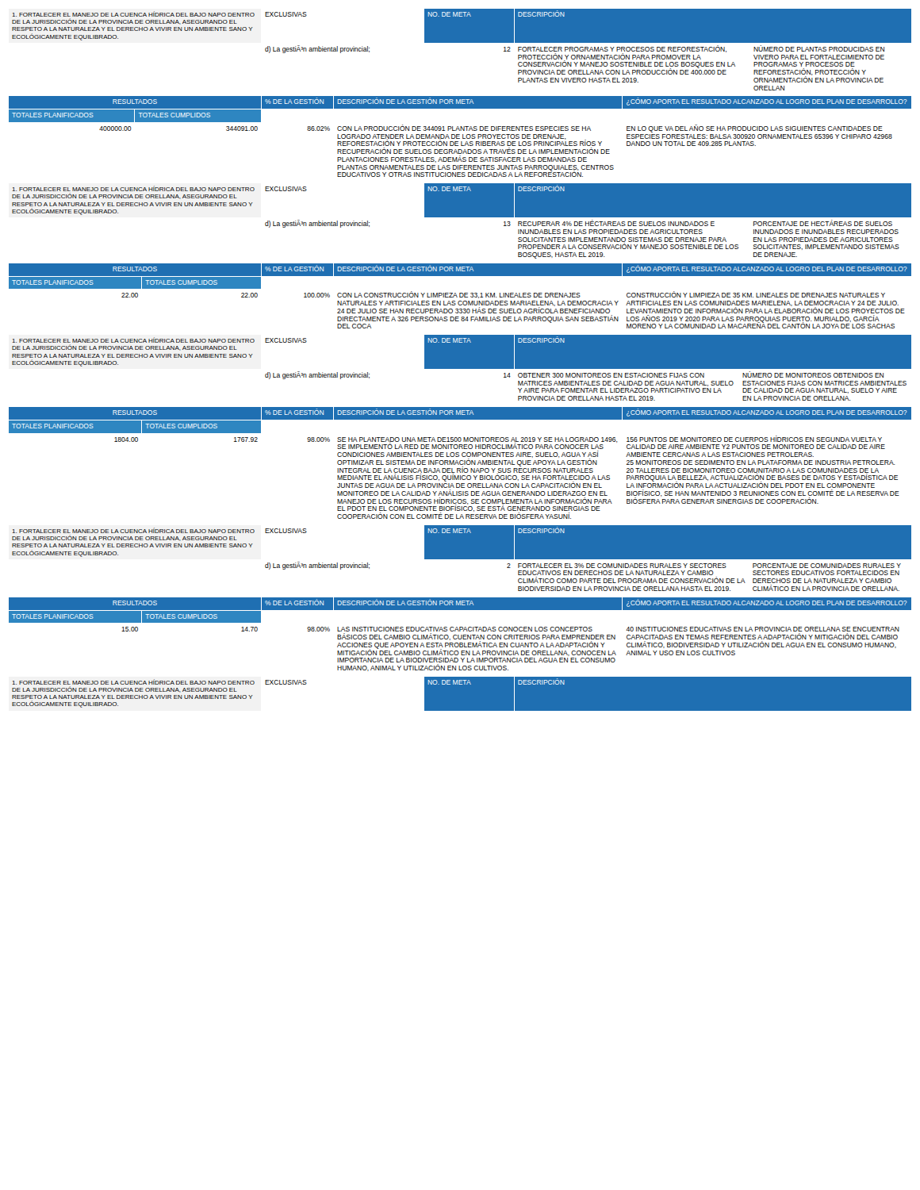| 1. FORTALECER EL MANEJO DE LA CUENCA HÍDRICA DEL BAJO NAPO DENTRO DE LA JURISDICCIÓN DE LA PROVINCIA DE ORELLANA, ASEGURANDO EL RESPETO A LA NATURALEZA Y EL DERECHO A VIVIR EN UN AMBIENTE SANO Y ECOLÓGICAMENTE EQUILIBRADO. | EXCLUSIVAS | NO. DE META | DESCRIPCIÓN |
| | d) La gestiÃ³n ambiental provincial; | 12 | FORTALECER PROGRAMAS Y PROCESOS DE REFORESTACIÓN, PROTECCIÓN Y ORNAMENTACIÓN PARA PROMOVER LA CONSERVACIÓN Y MANEJO SOSTENIBLE DE LOS BOSQUES EN LA PROVINCIA DE ORELLANA CON LA PRODUCCIÓN DE 400.000 DE PLANTAS EN VIVERO HASTA EL 2019. | NÚMERO DE PLANTAS PRODUCIDAS EN VIVERO PARA EL FORTALECIMIENTO DE PROGRAMAS Y PROCESOS DE REFORESTACIÓN, PROTECCIÓN Y ORNAMENTACIÓN EN LA PROVINCIA DE ORELLAN |
| RESULTADOS | % DE LA GESTIÓN | DESCRIPCIÓN DE LA GESTIÓN POR META | ¿CÓMO APORTA EL RESULTADO ALCANZADO AL LOGRO DEL PLAN DE DESARROLLO? |
| TOTALES PLANIFICADOS | TOTALES CUMPLIDOS | | | |
| 400000.00 | 344091.00 | 86.02% | CON LA PRODUCCIÓN DE 344091 PLANTAS DE DIFERENTES ESPECIES SE HA LOGRADO ATENDER LA DEMANDA DE LOS PROYECTOS DE DRENAJE, REFORESTACIÓN Y PROTECCIÓN DE LAS RIBERAS DE LOS PRINCIPALES RÍOS Y RECUPERACIÓN DE SUELOS DEGRADADOS A TRAVÉS DE LA IMPLEMENTACIÓN DE PLANTACIONES FORESTALES, ADEMÁS DE SATISFACER LAS DEMANDAS DE PLANTAS ORNAMENTALES DE LAS DIFERENTES JUNTAS PARROQUIALES, CENTROS EDUCATIVOS Y OTRAS INSTITUCIONES DEDICADAS A LA REFORESTACIÓN. | EN LO QUE VA DEL AÑO SE HA PRODUCIDO LAS SIGUIENTES CANTIDADES DE ESPECIES FORESTALES: BALSA 300920 ORNAMENTALES 65396 Y CHIPARO 42968 DANDO UN TOTAL DE 409.285 PLANTAS. |
| 1. FORTALECER EL MANEJO DE LA CUENCA HÍDRICA DEL BAJO NAPO DENTRO DE LA JURISDICCIÓN DE LA PROVINCIA DE ORELLANA, ASEGURANDO EL RESPETO A LA NATURALEZA Y EL DERECHO A VIVIR EN UN AMBIENTE SANO Y ECOLÓGICAMENTE EQUILIBRADO. | EXCLUSIVAS | NO. DE META | DESCRIPCIÓN |
| | d) La gestiÃ³n ambiental provincial; | 13 | RECUPERAR 4% DE HÉCTAREAS DE SUELOS INUNDADOS E INUNDABLES EN LAS PROPIEDADES DE AGRICULTORES SOLICITANTES IMPLEMENTANDO SISTEMAS DE DRENAJE PARA PROPENDER A LA CONSERVACIÓN Y MANEJO SOSTENIBLE DE LOS BOSQUES, HASTA EL 2019. | PORCENTAJE DE HECTÁREAS DE SUELOS INUNDADOS E INUNDABLES RECUPERADOS EN LAS PROPIEDADES DE AGRICULTORES SOLICITANTES, IMPLEMENTANDO SISTEMAS DE DRENAJE. |
| RESULTADOS | % DE LA GESTIÓN | DESCRIPCIÓN DE LA GESTIÓN POR META | ¿CÓMO APORTA EL RESULTADO ALCANZADO AL LOGRO DEL PLAN DE DESARROLLO? |
| TOTALES PLANIFICADOS | TOTALES CUMPLIDOS | | | |
| 22.00 | 22.00 | 100.00% | CON LA CONSTRUCCIÓN Y LIMPIEZA DE 33,1 KM. LINEALES DE DRENAJES NATURALES Y ARTIFICIALES EN LAS COMUNIDADES MARIAELENA, LA DEMOCRACIA Y 24 DE JULIO SE HAN RECUPERADO 3330 HÁS DE SUELO AGRÍCOLA BENEFICIANDO DIRECTAMENTE A 326 PERSONAS DE 84 FAMILIAS DE LA PARROQUIA SAN SEBASTIÁN DEL COCA | CONSTRUCCIÓN Y LIMPIEZA DE 35 KM. LINEALES DE DRENAJES NATURALES Y ARTIFICIALES EN LAS COMUNIDADES MARIELENA, LA DEMOCRACIA Y 24 DE JULIO. LEVANTAMIENTO DE INFORMACIÓN PARA LA ELABORACIÓN DE LOS PROYECTOS DE LOS AÑOS 2019 Y 2020 PARA LAS PARROQUIAS PUERTO. MURIALDO, GARCÍA MORENO Y LA COMUNIDAD LA MACAREÑA DEL CANTÓN LA JOYA DE LOS SACHAS |
| 1. FORTALECER EL MANEJO DE LA CUENCA HÍDRICA DEL BAJO NAPO DENTRO DE LA JURISDICCIÓN DE LA PROVINCIA DE ORELLANA, ASEGURANDO EL RESPETO A LA NATURALEZA Y EL DERECHO A VIVIR EN UN AMBIENTE SANO Y ECOLÓGICAMENTE EQUILIBRADO. | EXCLUSIVAS | NO. DE META | DESCRIPCIÓN |
| | d) La gestiÃ³n ambiental provincial; | 14 | OBTENER 300 MONITOREOS EN ESTACIONES FIJAS CON MATRICES AMBIENTALES DE CALIDAD DE AGUA NATURAL, SUELO Y AIRE PARA FOMENTAR EL LIDERAZGO PARTICIPATIVO EN LA PROVINCIA DE ORELLANA HASTA EL 2019. | NÚMERO DE MONITOREOS OBTENIDOS EN ESTACIONES FIJAS CON MATRICES AMBIENTALES DE CALIDAD DE AGUA NATURAL, SUELO Y AIRE EN LA PROVINCIA DE ORELLANA. |
| RESULTADOS | % DE LA GESTIÓN | DESCRIPCIÓN DE LA GESTIÓN POR META | ¿CÓMO APORTA EL RESULTADO ALCANZADO AL LOGRO DEL PLAN DE DESARROLLO? |
| TOTALES PLANIFICADOS | TOTALES CUMPLIDOS | | | |
| 1804.00 | 1767.92 | 98.00% | SE HA PLANTEADO UNA META DE1500 MONITOREOS AL 2019 Y SE HA LOGRADO 1496, SE IMPLEMENTÓ LA RED DE MONITOREO HIDROCLIMÁTICO PARA CONOCER LAS CONDICIONES AMBIENTALES DE LOS COMPONENTES AIRE, SUELO, AGUA Y ASÍ OPTIMIZAR EL SISTEMA DE INFORMACIÓN AMBIENTAL QUE APOYA LA GESTIÓN INTEGRAL DE LA CUENCA BAJA DEL RÍO NAPO Y SUS RECURSOS NATURALES MEDIANTE EL ANÁLISIS FÍSICO, QUÍMICO Y BIOLÓGICO, SE HA FORTALECIDO A LAS JUNTAS DE AGUA DE LA PROVINCIA DE ORELLANA CON LA CAPACITACIÓN EN EL MONITOREO DE LA CALIDAD Y ANÁLISIS DE AGUA GENERANDO LIDERAZGO EN EL MANEJO DE LOS RECURSOS HÍDRICOS, SE COMPLEMENTA LA INFORMACIÓN PARA EL PDOT EN EL COMPONENTE BIOFÍSICO, SE ESTÁ GENERANDO SINERGIAS DE COOPERACIÓN CON EL COMITÉ DE LA RESERVA DE BIÓSFERA YASUNÍ. | 156 PUNTOS DE MONITOREO DE CUERPOS HÍDRICOS EN SEGUNDA VUELTA Y CALIDAD DE AIRE AMBIENTE Y2 PUNTOS DE MONITOREO DE CALIDAD DE AIRE AMBIENTE CERCANAS A LAS ESTACIONES PETROLERAS. 25 MONITOREOS DE SEDIMENTO EN LA PLATAFORMA DE INDUSTRIA PETROLERA. 20 TALLERES DE BIOMONITOREO COMUNITARIO A LAS COMUNIDADES DE LA PARROQUIA LA BELLEZA, ACTUALIZACIÓN DE BASES DE DATOS Y ESTADÍSTICA DE LA INFORMACIÓN PARA LA ACTUALIZACIÓN DEL PDOT EN EL COMPONENTE BIOFÍSICO, SE HAN MANTENIDO 3 REUNIONES CON EL COMITÉ DE LA RESERVA DE BIÓSFERA PARA GENERAR SINERGIAS DE COOPERACIÓN. |
| 1. FORTALECER EL MANEJO DE LA CUENCA HÍDRICA DEL BAJO NAPO DENTRO DE LA JURISDICCIÓN DE LA PROVINCIA DE ORELLANA, ASEGURANDO EL RESPETO A LA NATURALEZA Y EL DERECHO A VIVIR EN UN AMBIENTE SANO Y ECOLÓGICAMENTE EQUILIBRADO. | EXCLUSIVAS | NO. DE META | DESCRIPCIÓN |
| | d) La gestiÃ³n ambiental provincial; | 2 | FORTALECER EL 3% DE COMUNIDADES RURALES Y SECTORES EDUCATIVOS EN DERECHOS DE LA NATURALEZA Y CAMBIO CLIMÁTICO COMO PARTE DEL PROGRAMA DE CONSERVACIÓN DE LA BIODIVERSIDAD EN LA PROVINCIA DE ORELLANA HASTA EL 2019. | PORCENTAJE DE COMUNIDADES RURALES Y SECTORES EDUCATIVOS FORTALECIDOS EN DERECHOS DE LA NATURALEZA Y CAMBIO CLIMÁTICO EN LA PROVINCIA DE ORELLANA. |
| RESULTADOS | % DE LA GESTIÓN | DESCRIPCIÓN DE LA GESTIÓN POR META | ¿CÓMO APORTA EL RESULTADO ALCANZADO AL LOGRO DEL PLAN DE DESARROLLO? |
| TOTALES PLANIFICADOS | TOTALES CUMPLIDOS | | | |
| 15.00 | 14.70 | 98.00% | LAS INSTITUCIONES EDUCATIVAS CAPACITADAS CONOCEN LOS CONCEPTOS BÁSICOS DEL CAMBIO CLIMÁTICO, CUENTAN CON CRITERIOS PARA EMPRENDER EN ACCIONES QUE APOYEN A ESTA PROBLEMÁTICA EN CUANTO A LA ADAPTACIÓN Y MITIGACIÓN DEL CAMBIO CLIMÁTICO EN LA PROVINCIA DE ORELLANA, CONOCEN LA IMPORTANCIA DE LA BIODIVERSIDAD Y LA IMPORTANCIA DEL AGUA EN EL CONSUMO HUMANO, ANIMAL Y UTILIZACIÓN EN LOS CULTIVOS. | 40 INSTITUCIONES EDUCATIVAS EN LA PROVINCIA DE ORELLANA SE ENCUENTRAN CAPACITADAS EN TEMAS REFERENTES A ADAPTACIÓN Y MITIGACIÓN DEL CAMBIO CLIMÁTICO, BIODIVERSIDAD Y UTILIZACIÓN DEL AGUA EN EL CONSUMO HUMANO, ANIMAL Y USO EN LOS CULTIVOS |
| 1. FORTALECER EL MANEJO DE LA CUENCA HÍDRICA DEL BAJO NAPO DENTRO DE LA JURISDICCIÓN DE LA PROVINCIA DE ORELLANA, ASEGURANDO EL RESPETO A LA NATURALEZA Y EL DERECHO A VIVIR EN UN AMBIENTE SANO Y ECOLÓGICAMENTE EQUILIBRADO. | EXCLUSIVAS | NO. DE META | DESCRIPCIÓN |